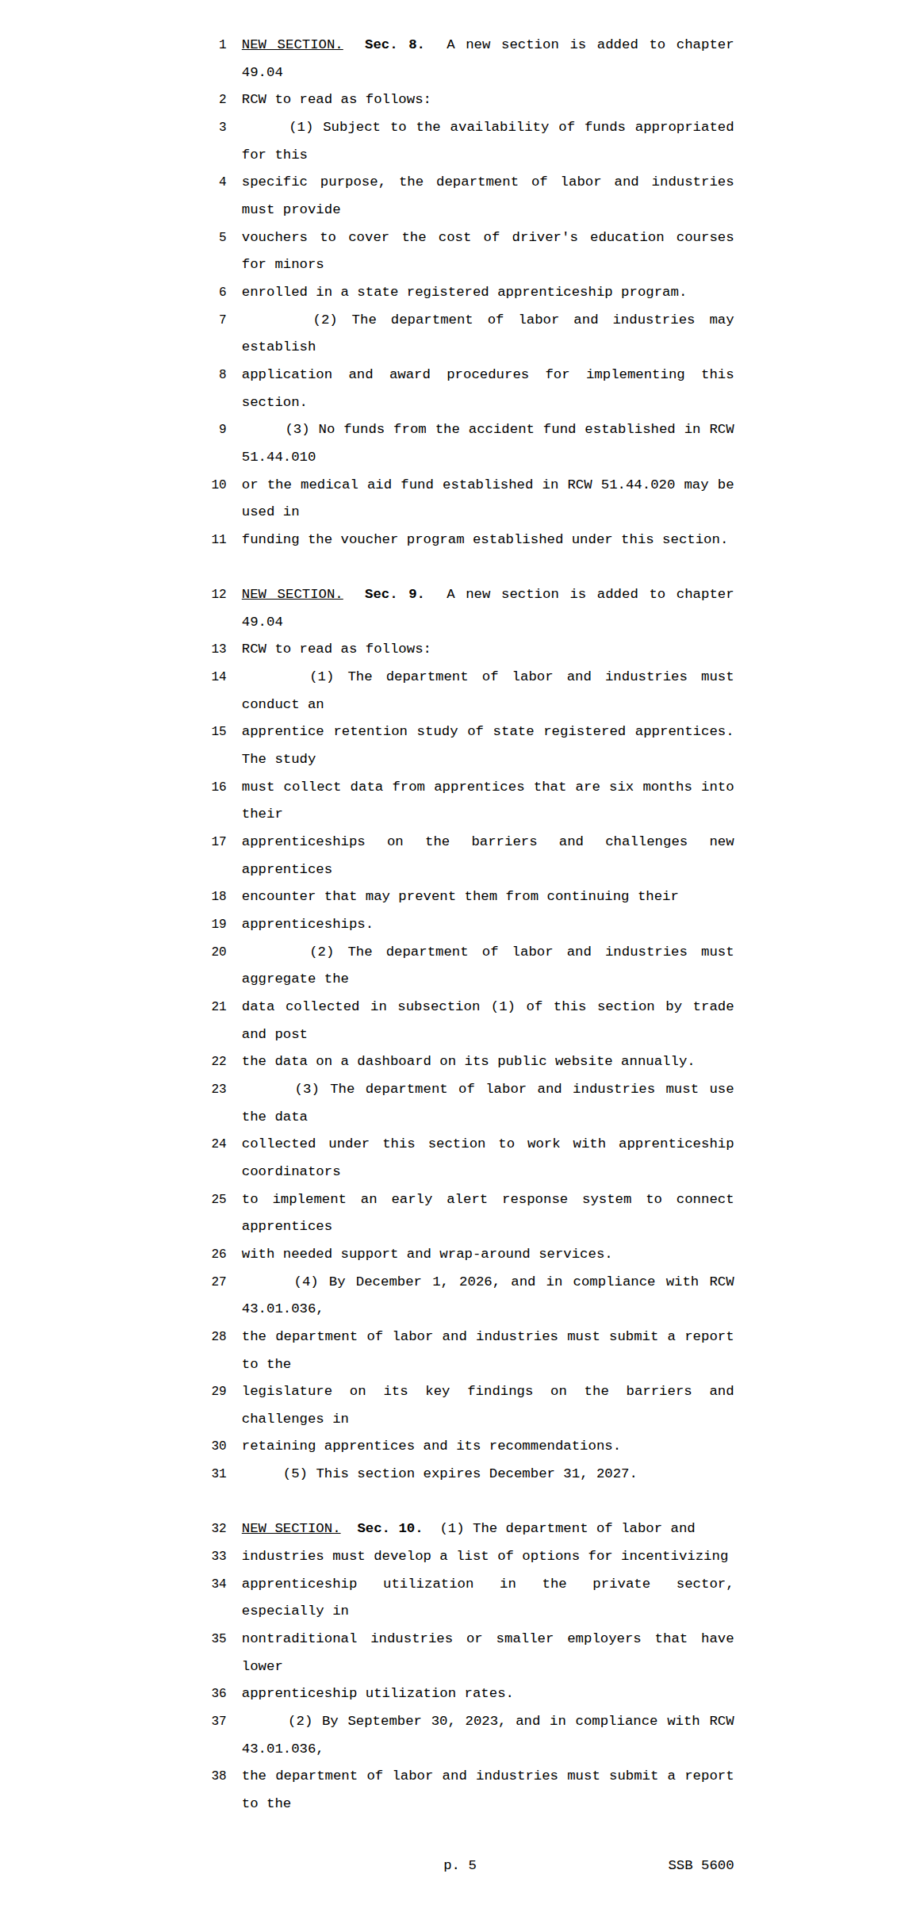1 NEW SECTION. Sec. 8. A new section is added to chapter 49.04
2 RCW to read as follows:
3 (1) Subject to the availability of funds appropriated for this
4 specific purpose, the department of labor and industries must provide
5 vouchers to cover the cost of driver's education courses for minors
6 enrolled in a state registered apprenticeship program.
7 (2) The department of labor and industries may establish
8 application and award procedures for implementing this section.
9 (3) No funds from the accident fund established in RCW 51.44.010
10 or the medical aid fund established in RCW 51.44.020 may be used in
11 funding the voucher program established under this section.
12 NEW SECTION. Sec. 9. A new section is added to chapter 49.04
13 RCW to read as follows:
14 (1) The department of labor and industries must conduct an
15 apprentice retention study of state registered apprentices. The study
16 must collect data from apprentices that are six months into their
17 apprenticeships on the barriers and challenges new apprentices
18 encounter that may prevent them from continuing their
19 apprenticeships.
20 (2) The department of labor and industries must aggregate the
21 data collected in subsection (1) of this section by trade and post
22 the data on a dashboard on its public website annually.
23 (3) The department of labor and industries must use the data
24 collected under this section to work with apprenticeship coordinators
25 to implement an early alert response system to connect apprentices
26 with needed support and wrap-around services.
27 (4) By December 1, 2026, and in compliance with RCW 43.01.036,
28 the department of labor and industries must submit a report to the
29 legislature on its key findings on the barriers and challenges in
30 retaining apprentices and its recommendations.
31 (5) This section expires December 31, 2027.
32 NEW SECTION. Sec. 10. (1) The department of labor and
33 industries must develop a list of options for incentivizing
34 apprenticeship utilization in the private sector, especially in
35 nontraditional industries or smaller employers that have lower
36 apprenticeship utilization rates.
37 (2) By September 30, 2023, and in compliance with RCW 43.01.036,
38 the department of labor and industries must submit a report to the
p. 5 SSB 5600